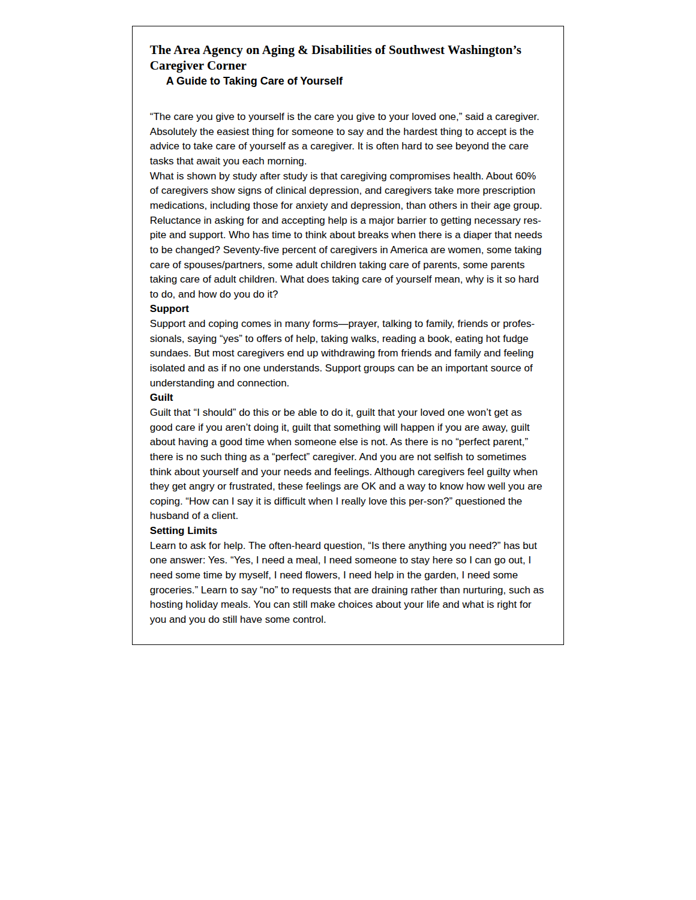The Area Agency on Aging & Disabilities of Southwest Washington’s Caregiver Corner
A Guide to Taking Care of Yourself
“The care you give to yourself is the care you give to your loved one,” said a caregiver. Absolutely the easiest thing for someone to say and the hardest thing to accept is the advice to take care of yourself as a caregiver. It is often hard to see beyond the care tasks that await you each morning.
What is shown by study after study is that caregiving compromises health. About 60% of caregivers show signs of clinical depression, and caregivers take more prescription medications, including those for anxiety and depression, than others in their age group. Reluctance in asking for and accepting help is a major barrier to getting necessary res-pite and support. Who has time to think about breaks when there is a diaper that needs to be changed? Seventy-five percent of caregivers in America are women, some taking care of spouses/partners, some adult children taking care of parents, some parents taking care of adult children. What does taking care of yourself mean, why is it so hard to do, and how do you do it?
Support
Support and coping comes in many forms—prayer, talking to family, friends or profes-sionals, saying “yes” to offers of help, taking walks, reading a book, eating hot fudge sundaes. But most caregivers end up withdrawing from friends and family and feeling isolated and as if no one understands. Support groups can be an important source of understanding and connection.
Guilt
Guilt that “I should” do this or be able to do it, guilt that your loved one won’t get as good care if you aren’t doing it, guilt that something will happen if you are away, guilt about having a good time when someone else is not. As there is no “perfect parent,” there is no such thing as a “perfect” caregiver. And you are not selfish to sometimes think about yourself and your needs and feelings. Although caregivers feel guilty when they get angry or frustrated, these feelings are OK and a way to know how well you are coping. “How can I say it is difficult when I really love this per-son?” questioned the husband of a client.
Setting Limits
Learn to ask for help. The often-heard question, “Is there anything you need?” has but one answer: Yes. “Yes, I need a meal, I need someone to stay here so I can go out, I need some time by myself, I need flowers, I need help in the garden, I need some groceries.” Learn to say “no” to requests that are draining rather than nurturing, such as hosting holiday meals. You can still make choices about your life and what is right for you and you do still have some control.